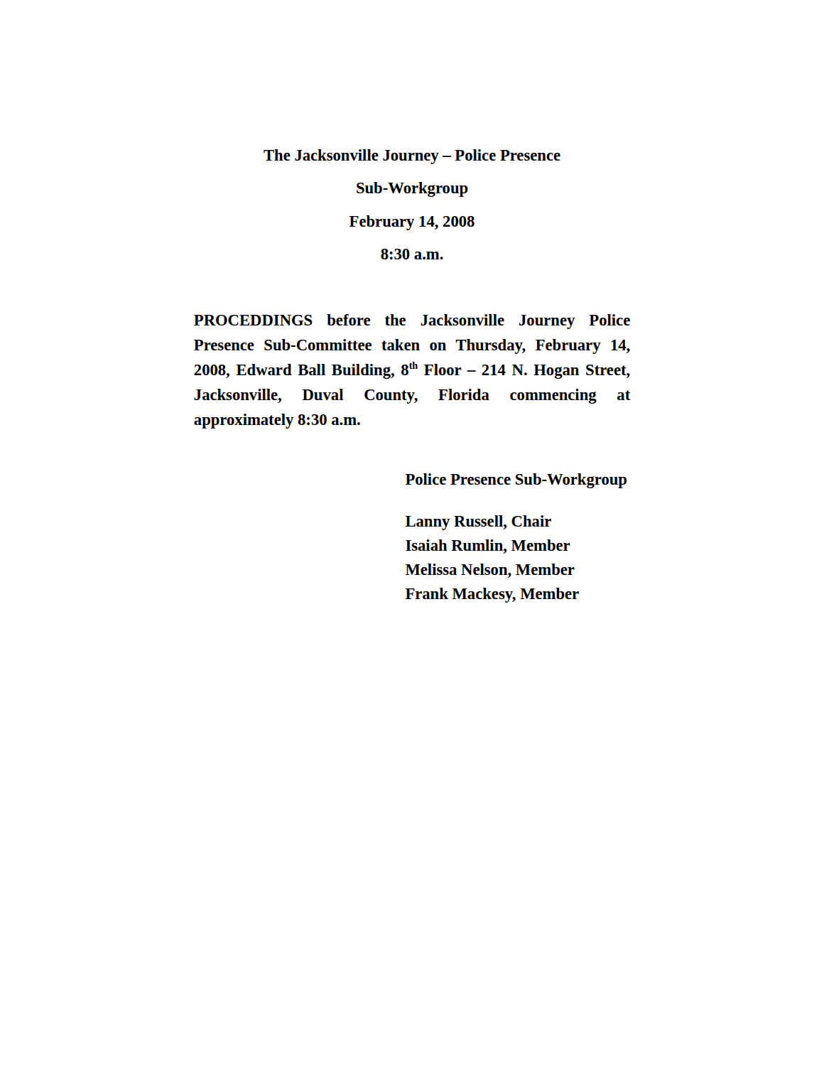The Jacksonville Journey – Police Presence
Sub-Workgroup
February 14, 2008
8:30 a.m.
PROCEDDINGS before the Jacksonville Journey Police Presence Sub-Committee taken on Thursday, February 14, 2008, Edward Ball Building, 8th Floor – 214 N. Hogan Street, Jacksonville, Duval County, Florida commencing at approximately 8:30 a.m.
Police Presence Sub-Workgroup
Lanny Russell, Chair
Isaiah Rumlin, Member
Melissa Nelson, Member
Frank Mackesy, Member